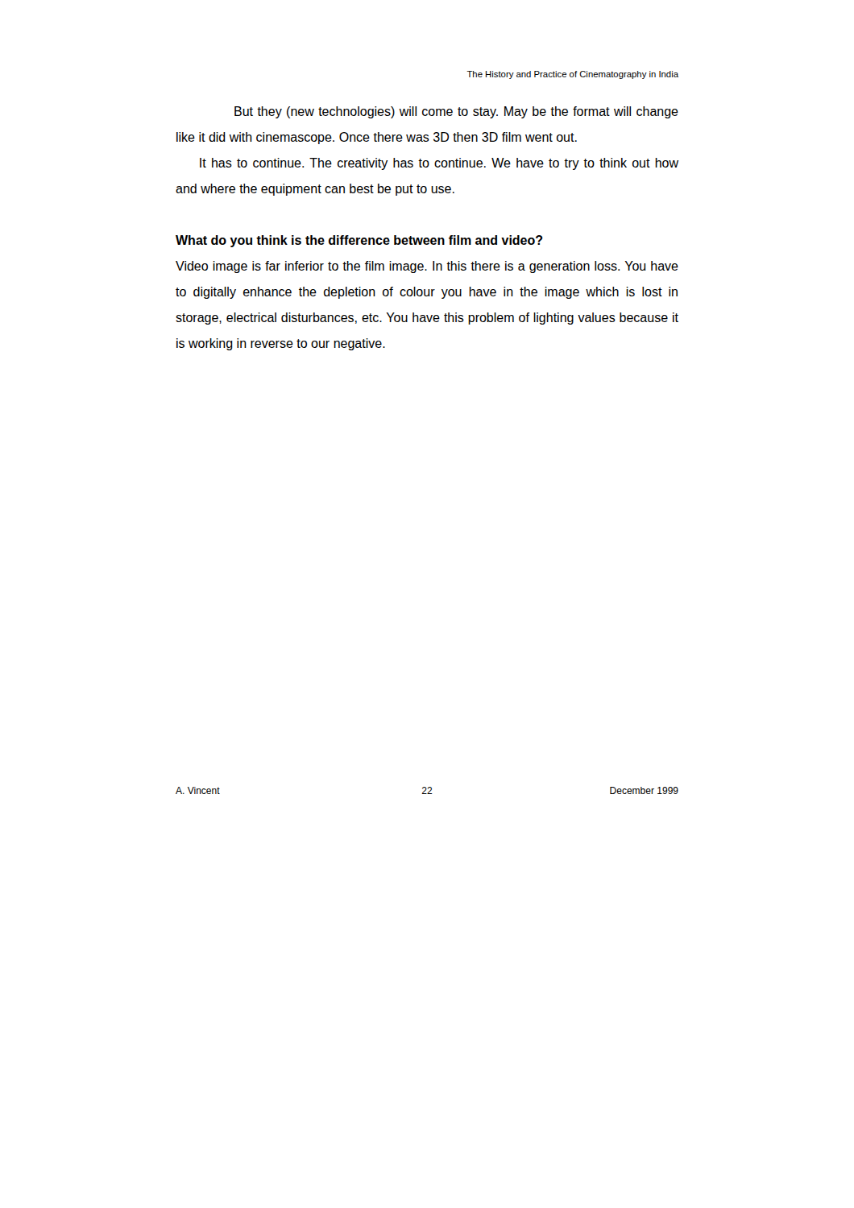The History and Practice of Cinematography in India
But they (new technologies) will come to stay. May be the format will change like it did with cinemascope. Once there was 3D then 3D film went out.
It has to continue. The creativity has to continue. We have to try to think out how and where the equipment can best be put to use.
What do you think is the difference between film and video?
Video image is far inferior to the film image. In this there is a generation loss. You have to digitally enhance the depletion of colour you have in the image which is lost in storage, electrical disturbances, etc. You have this problem of lighting values because it is working in reverse to our negative.
A. Vincent
22
December 1999